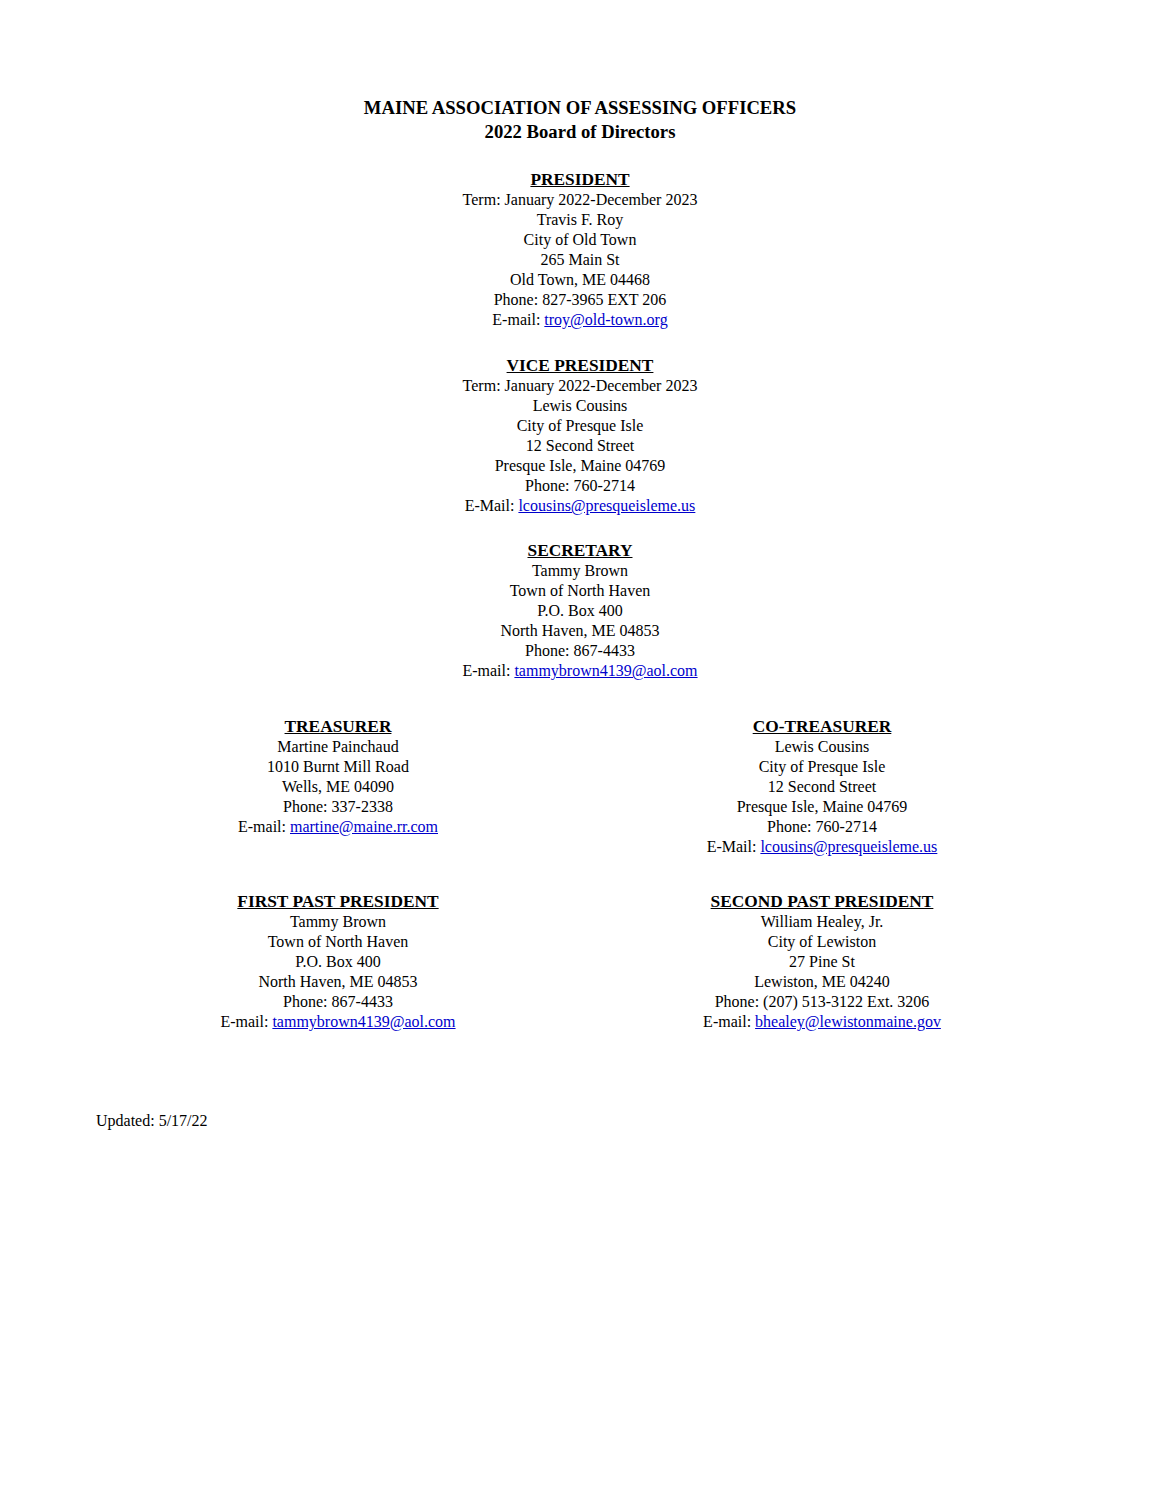MAINE ASSOCIATION OF ASSESSING OFFICERS2022 Board of Directors
PRESIDENT
Term: January 2022-December 2023
Travis F. Roy
City of Old Town
265 Main St
Old Town, ME 04468
Phone: 827-3965 EXT 206
E-mail: troy@old-town.org
VICE PRESIDENT
Term: January 2022-December 2023
Lewis Cousins
City of Presque Isle
12 Second Street
Presque Isle, Maine 04769
Phone: 760-2714
E-Mail: lcousins@presqueisleme.us
SECRETARY
Tammy Brown
Town of North Haven
P.O. Box 400
North Haven, ME 04853
Phone: 867-4433
E-mail: tammybrown4139@aol.com
| TREASURER Martine Painchaud 1010 Burnt Mill Road Wells, ME 04090 Phone: 337-2338 E-mail: martine@maine.rr.com | CO-TREASURER Lewis Cousins City of Presque Isle 12 Second Street Presque Isle, Maine 04769 Phone: 760-2714 E-Mail: lcousins@presqueisleme.us |
| FIRST PAST PRESIDENT Tammy Brown Town of North Haven P.O. Box 400 North Haven, ME 04853 Phone: 867-4433 E-mail: tammybrown4139@aol.com | SECOND PAST PRESIDENT William Healey, Jr. City of Lewiston 27 Pine St Lewiston, ME 04240 Phone: (207) 513-3122 Ext. 3206 E-mail: bhealey@lewistonmaine.gov |
Updated: 5/17/22